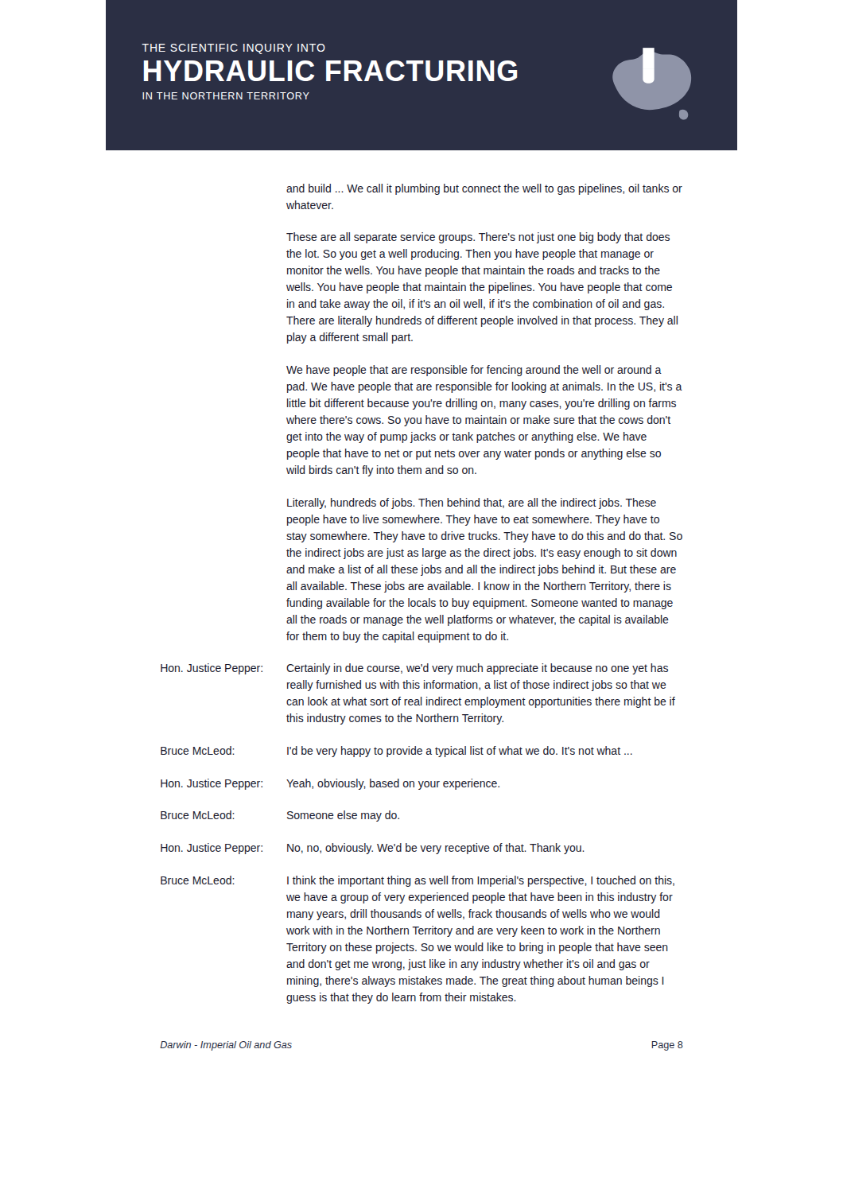The Scientific Inquiry into
Hydraulic Fracturing
in the Northern Territory
Australia outline with Northern Territory highlighted
Bruce McLeod:
and build ... We call it plumbing but connect the well to gas pipelines, oil tanks or whatever.
These are all separate service groups. There's not just one big body that does the lot. So you get a well producing. Then you have people that manage or monitor the wells. You have people that maintain the roads and tracks to the wells. You have people that maintain the pipelines. You have people that come in and take away the oil, if it's an oil well, if it's the combination of oil and gas. There are literally hundreds of different people involved in that process. They all play a different small part.
We have people that are responsible for fencing around the well or around a pad. We have people that are responsible for looking at animals. In the US, it's a little bit different because you're drilling on, many cases, you're drilling on farms where there's cows. So you have to maintain or make sure that the cows don't get into the way of pump jacks or tank patches or anything else. We have people that have to net or put nets over any water ponds or anything else so wild birds can't fly into them and so on.
Literally, hundreds of jobs. Then behind that, are all the indirect jobs. These people have to live somewhere. They have to eat somewhere. They have to stay somewhere. They have to drive trucks. They have to do this and do that. So the indirect jobs are just as large as the direct jobs. It's easy enough to sit down and make a list of all these jobs and all the indirect jobs behind it. But these are all available. These jobs are available. I know in the Northern Territory, there is funding available for the locals to buy equipment. Someone wanted to manage all the roads or manage the well platforms or whatever, the capital is available for them to buy the capital equipment to do it.
Hon. Justice Pepper:
Certainly in due course, we'd very much appreciate it because no one yet has really furnished us with this information, a list of those indirect jobs so that we can look at what sort of real indirect employment opportunities there might be if this industry comes to the Northern Territory.
Bruce McLeod:
I'd be very happy to provide a typical list of what we do. It's not what ...
Hon. Justice Pepper:
Yeah, obviously, based on your experience.
Bruce McLeod:
Someone else may do.
Hon. Justice Pepper:
No, no, obviously. We'd be very receptive of that. Thank you.
Bruce McLeod:
I think the important thing as well from Imperial's perspective, I touched on this, we have a group of very experienced people that have been in this industry for many years, drill thousands of wells, frack thousands of wells who we would work with in the Northern Territory and are very keen to work in the Northern Territory on these projects. So we would like to bring in people that have seen and don't get me wrong, just like in any industry whether it's oil and gas or mining, there's always mistakes made. The great thing about human beings I guess is that they do learn from their mistakes.
Darwin - Imperial Oil and Gas
Page 8